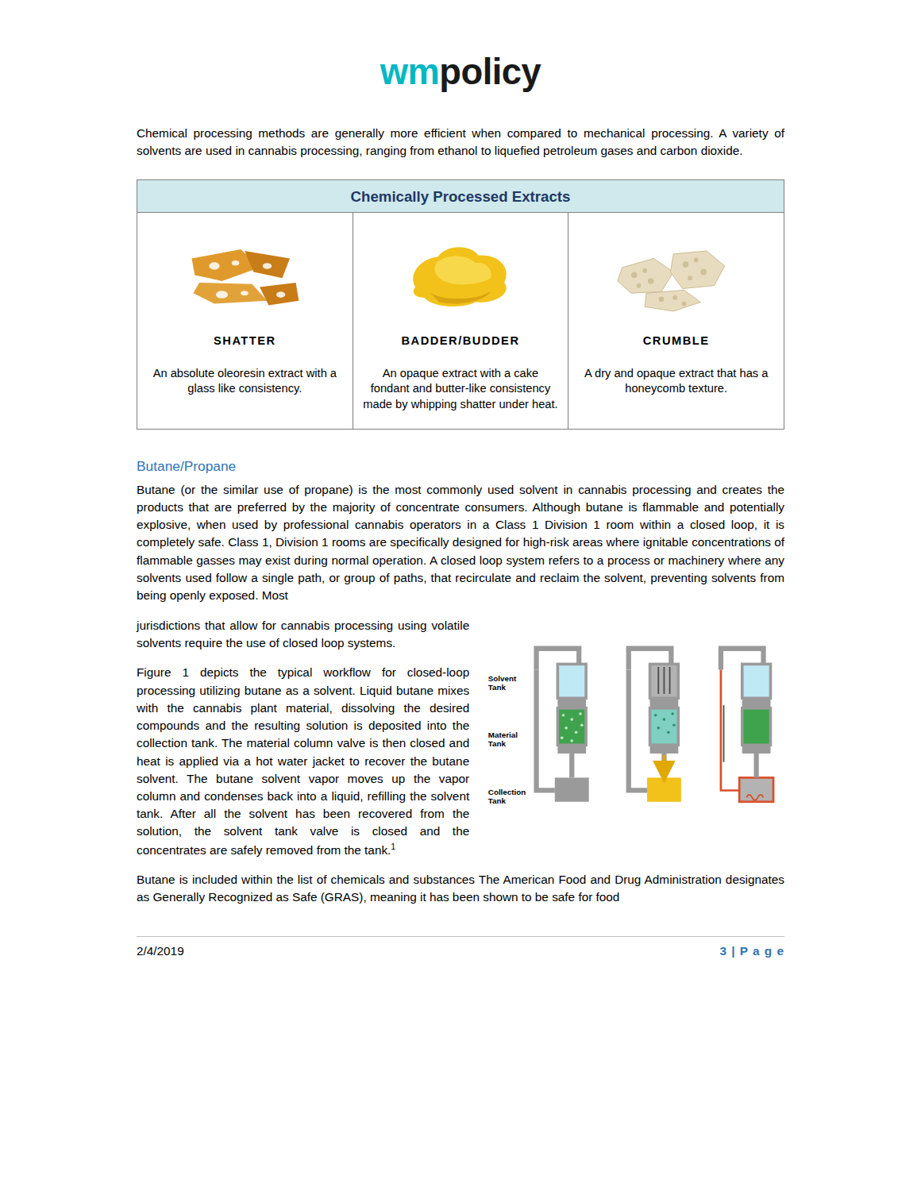wm policy
Chemical processing methods are generally more efficient when compared to mechanical processing. A variety of solvents are used in cannabis processing, ranging from ethanol to liquefied petroleum gases and carbon dioxide.
Chemically Processed Extracts
| SHATTER An absolute oleoresin extract with a glass like consistency. | BADDER/BUDDER An opaque extract with a cake fondant and butter-like consistency made by whipping shatter under heat. | CRUMBLE A dry and opaque extract that has a honeycomb texture. |
Butane/Propane
Butane (or the similar use of propane) is the most commonly used solvent in cannabis processing and creates the products that are preferred by the majority of concentrate consumers. Although butane is flammable and potentially explosive, when used by professional cannabis operators in a Class 1 Division 1 room within a closed loop, it is completely safe. Class 1, Division 1 rooms are specifically designed for high-risk areas where ignitable concentrations of flammable gasses may exist during normal operation. A closed loop system refers to a process or machinery where any solvents used follow a single path, or group of paths, that recirculate and reclaim the solvent, preventing solvents from being openly exposed. Most
Solvent Tank Material Tank Collection Tank
jurisdictions that allow for cannabis processing using volatile solvents require the use of closed loop systems.
Figure 1 depicts the typical workflow for closed-loop processing utilizing butane as a solvent. Liquid butane mixes with the cannabis plant material, dissolving the desired compounds and the resulting solution is deposited into the collection tank. The material column valve is then closed and heat is applied via a hot water jacket to recover the butane solvent. The butane solvent vapor moves up the vapor column and condenses back into a liquid, refilling the solvent tank. After all the solvent has been recovered from the solution, the solvent tank valve is closed and the concentrates are safely removed from the tank.1
Butane is included within the list of chemicals and substances The American Food and Drug Administration designates as Generally Recognized as Safe (GRAS), meaning it has been shown to be safe for food
2/4/2019
3 | P a g e